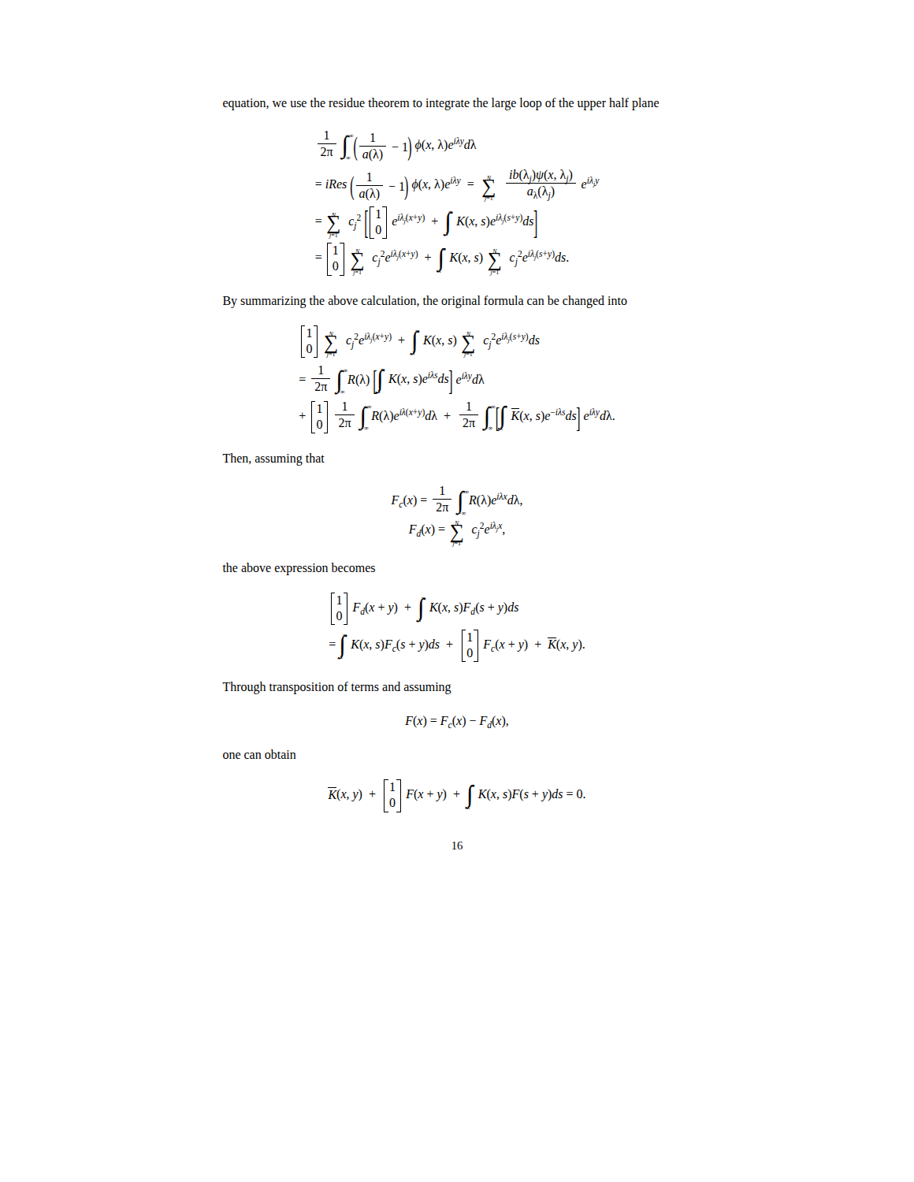equation, we use the residue theorem to integrate the large loop of the upper half plane
12π ∫+∞−∞ 1 a(λ) − 1 ϕ(x, λ)eiλydλ = iRes 1 a(λ) − 1 ϕ(x, λ)eiλy = N∑j=1 ib(λj)ψ(x, λj) aλ(λj) eiλjy = N∑j=1 cj2 1
0 eiλj(x+y) + ∫∞x K(x, s)eiλj(s+y)ds = 1
0 N∑j=1 cj2eiλj(x+y) + ∫∞x K(x, s) N∑j=1 cj2eiλj(s+y)ds.
By summarizing the above calculation, the original formula can be changed into
1
0 N∑j=1 cj2eiλj(x+y) + ∫∞x K(x, s) N∑j=1 cj2eiλj(s+y)ds = 12π ∫+∞−∞ R(λ) ∫∞x K(x, s)eiλsds eiλydλ + 1
0 12π ∫+∞−∞ R(λ)eiλ(x+y)dλ + 12π ∫+∞−∞ ∫∞x K(x, s)e−iλsds eiλydλ.
Then, assuming that
Fc(x) = 12π ∫+∞−∞ R(λ)eiλxdλ, Fd(x) = N∑j=1 cj2eiλjx,
the above expression becomes
1
0 Fd(x + y) + ∫∞x K(x, s)Fd(s + y)ds = ∫∞x K(x, s)Fc(s + y)ds + 1
0 Fc(x + y) + K(x, y).
Through transposition of terms and assuming
F(x) = Fc(x) − Fd(x),
one can obtain
K(x, y) + 1
0 F(x + y) + ∫∞x K(x, s)F(s + y)ds = 0.
16